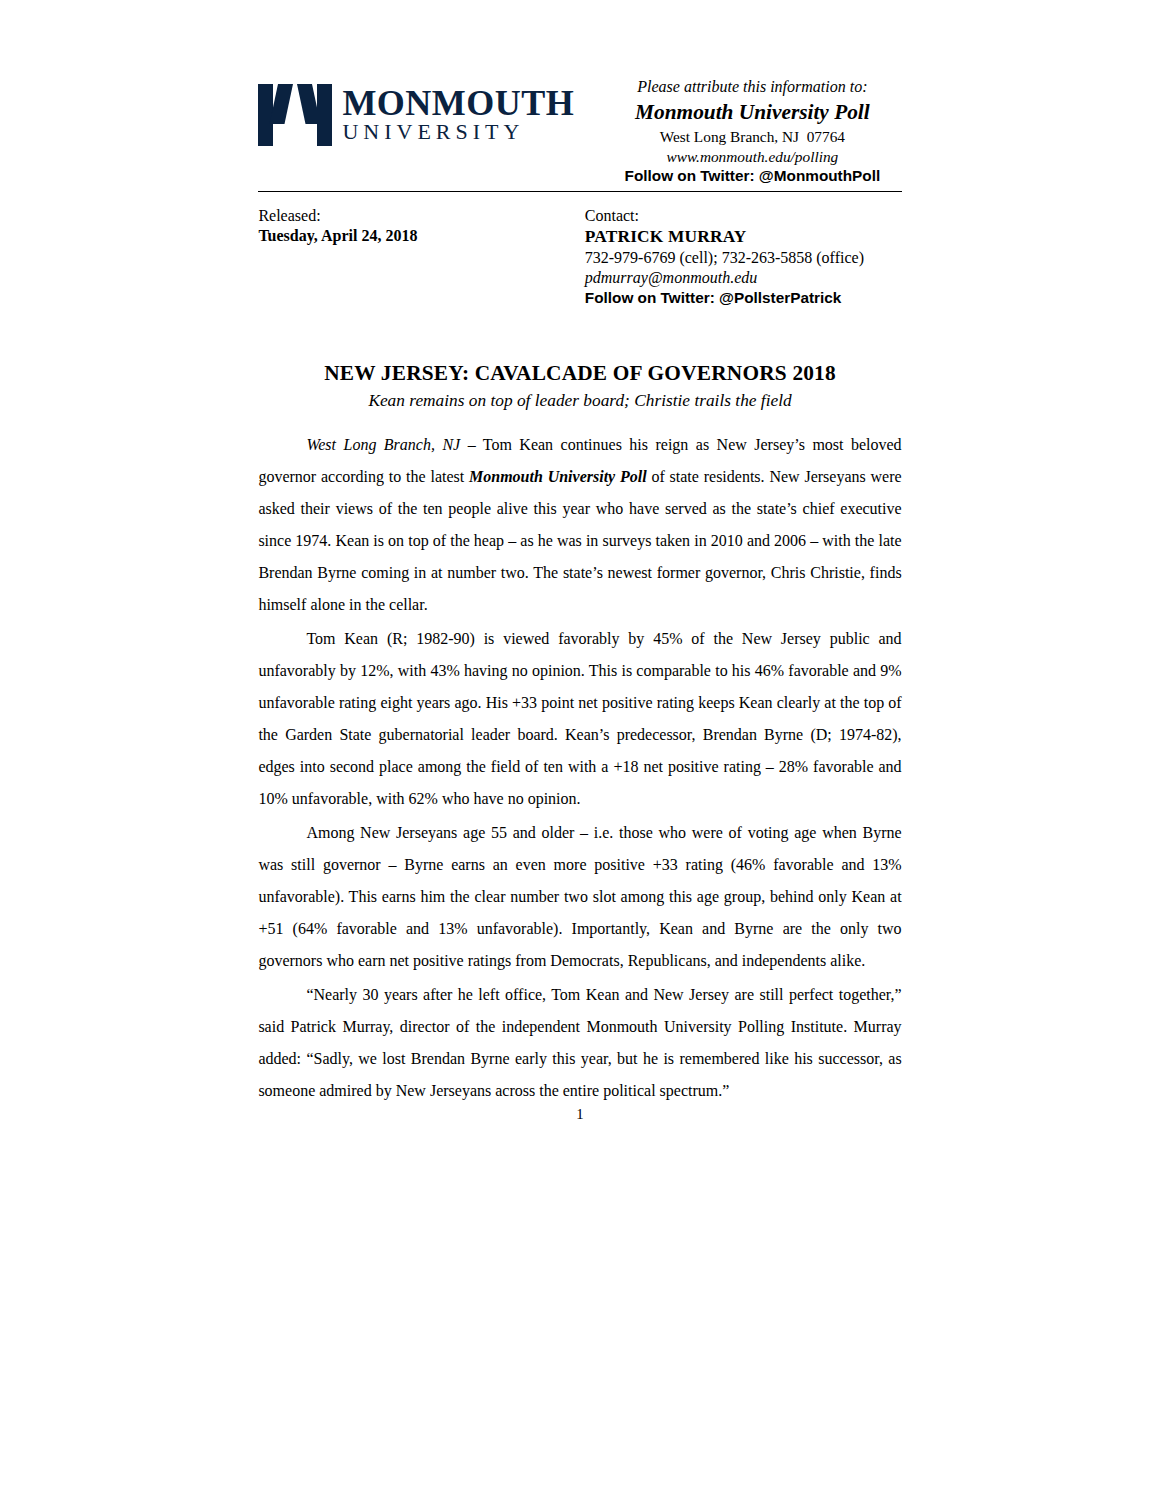MONMOUTH UNIVERSITY
Please attribute this information to:
Monmouth University Poll
West Long Branch, NJ 07764
www.monmouth.edu/polling
Follow on Twitter: @MonmouthPoll
Released:
Tuesday, April 24, 2018
Contact:
PATRICK MURRAY
732-979-6769 (cell); 732-263-5858 (office)
pdmurray@monmouth.edu
Follow on Twitter: @PollsterPatrick
NEW JERSEY: CAVALCADE OF GOVERNORS 2018
Kean remains on top of leader board; Christie trails the field
West Long Branch, NJ – Tom Kean continues his reign as New Jersey’s most beloved governor according to the latest Monmouth University Poll of state residents. New Jerseyans were asked their views of the ten people alive this year who have served as the state’s chief executive since 1974. Kean is on top of the heap – as he was in surveys taken in 2010 and 2006 – with the late Brendan Byrne coming in at number two. The state’s newest former governor, Chris Christie, finds himself alone in the cellar.
Tom Kean (R; 1982-90) is viewed favorably by 45% of the New Jersey public and unfavorably by 12%, with 43% having no opinion. This is comparable to his 46% favorable and 9% unfavorable rating eight years ago. His +33 point net positive rating keeps Kean clearly at the top of the Garden State gubernatorial leader board. Kean’s predecessor, Brendan Byrne (D; 1974-82), edges into second place among the field of ten with a +18 net positive rating – 28% favorable and 10% unfavorable, with 62% who have no opinion.
Among New Jerseyans age 55 and older – i.e. those who were of voting age when Byrne was still governor – Byrne earns an even more positive +33 rating (46% favorable and 13% unfavorable). This earns him the clear number two slot among this age group, behind only Kean at +51 (64% favorable and 13% unfavorable). Importantly, Kean and Byrne are the only two governors who earn net positive ratings from Democrats, Republicans, and independents alike.
“Nearly 30 years after he left office, Tom Kean and New Jersey are still perfect together,” said Patrick Murray, director of the independent Monmouth University Polling Institute. Murray added: “Sadly, we lost Brendan Byrne early this year, but he is remembered like his successor, as someone admired by New Jerseyans across the entire political spectrum.”
1